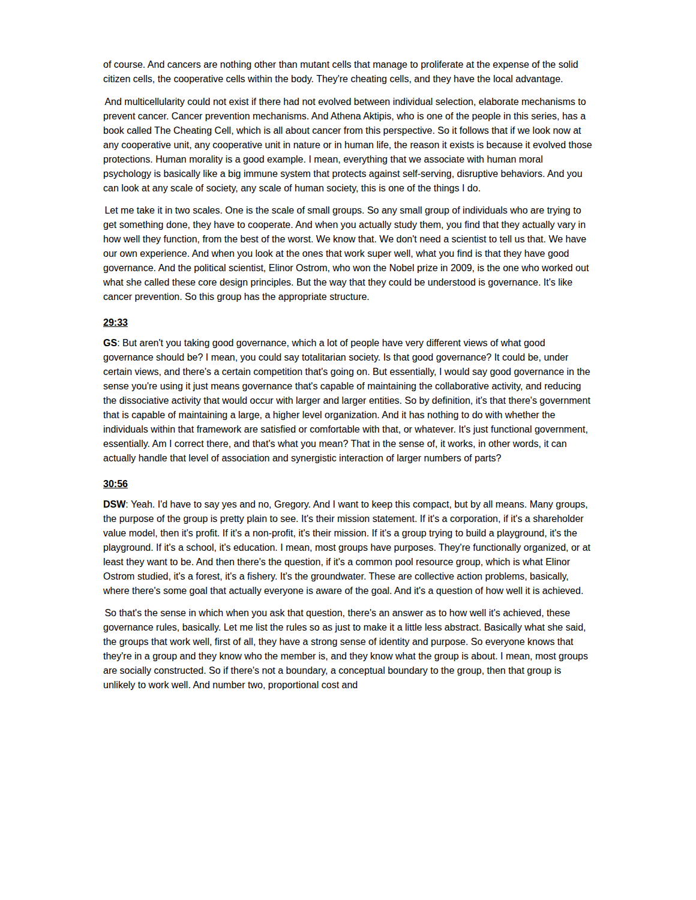of course. And cancers are nothing other than mutant cells that manage to proliferate at the expense of the solid citizen cells, the cooperative cells within the body. They're cheating cells, and they have the local advantage.
And multicellularity could not exist if there had not evolved between individual selection, elaborate mechanisms to prevent cancer. Cancer prevention mechanisms. And Athena Aktipis, who is one of the people in this series, has a book called The Cheating Cell, which is all about cancer from this perspective. So it follows that if we look now at any cooperative unit, any cooperative unit in nature or in human life, the reason it exists is because it evolved those protections. Human morality is a good example. I mean, everything that we associate with human moral psychology is basically like a big immune system that protects against self-serving, disruptive behaviors. And you can look at any scale of society, any scale of human society, this is one of the things I do.
Let me take it in two scales. One is the scale of small groups. So any small group of individuals who are trying to get something done, they have to cooperate. And when you actually study them, you find that they actually vary in how well they function, from the best of the worst. We know that. We don't need a scientist to tell us that. We have our own experience. And when you look at the ones that work super well, what you find is that they have good governance. And the political scientist, Elinor Ostrom, who won the Nobel prize in 2009, is the one who worked out what she called these core design principles. But the way that they could be understood is governance. It's like cancer prevention. So this group has the appropriate structure.
29:33
GS: But aren't you taking good governance, which a lot of people have very different views of what good governance should be? I mean, you could say totalitarian society. Is that good governance? It could be, under certain views, and there's a certain competition that's going on. But essentially, I would say good governance in the sense you're using it just means governance that's capable of maintaining the collaborative activity, and reducing the dissociative activity that would occur with larger and larger entities. So by definition, it's that there's government that is capable of maintaining a large, a higher level organization. And it has nothing to do with whether the individuals within that framework are satisfied or comfortable with that, or whatever. It's just functional government, essentially. Am I correct there, and that's what you mean? That in the sense of, it works, in other words, it can actually handle that level of association and synergistic interaction of larger numbers of parts?
30:56
DSW: Yeah. I'd have to say yes and no, Gregory. And I want to keep this compact, but by all means. Many groups, the purpose of the group is pretty plain to see. It's their mission statement. If it's a corporation, if it's a shareholder value model, then it's profit. If it's a non-profit, it's their mission. If it's a group trying to build a playground, it's the playground. If it's a school, it's education. I mean, most groups have purposes. They're functionally organized, or at least they want to be. And then there's the question, if it's a common pool resource group, which is what Elinor Ostrom studied, it's a forest, it's a fishery. It's the groundwater. These are collective action problems, basically, where there's some goal that actually everyone is aware of the goal. And it's a question of how well it is achieved.
So that's the sense in which when you ask that question, there's an answer as to how well it's achieved, these governance rules, basically. Let me list the rules so as just to make it a little less abstract. Basically what she said, the groups that work well, first of all, they have a strong sense of identity and purpose. So everyone knows that they're in a group and they know who the member is, and they know what the group is about. I mean, most groups are socially constructed. So if there's not a boundary, a conceptual boundary to the group, then that group is unlikely to work well. And number two, proportional cost and